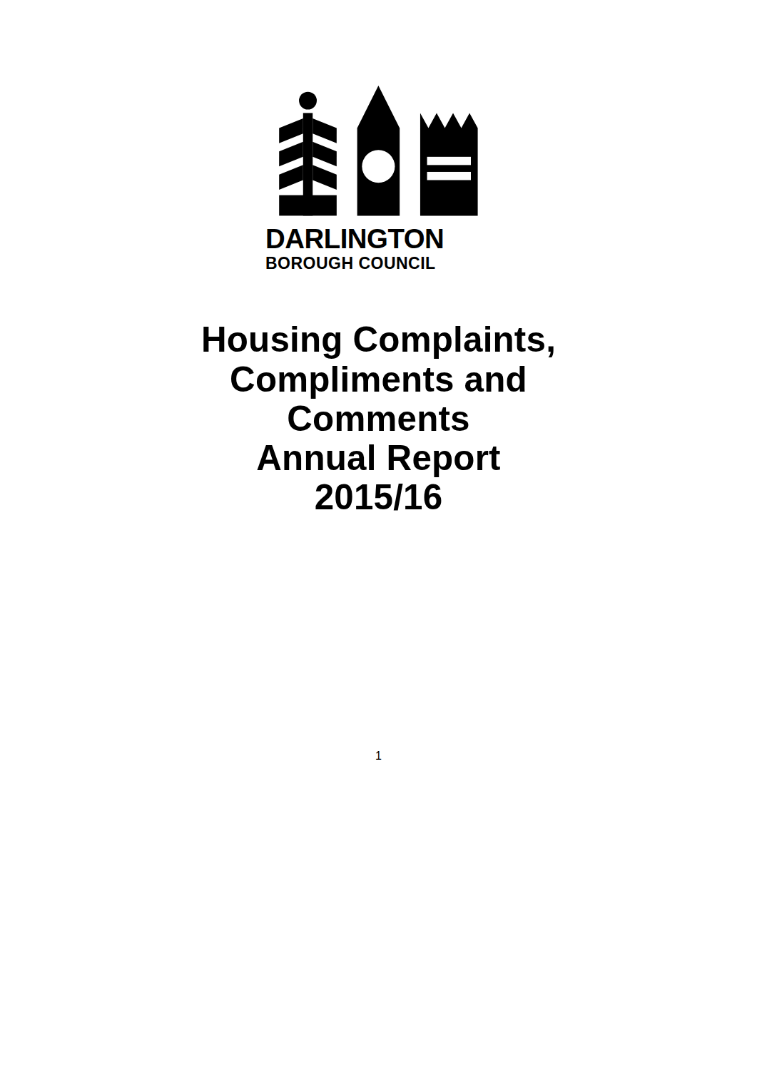DARLINGTON BOROUGH COUNCIL
Housing Complaints,
Compliments and
Comments
Annual Report
2015/16
1